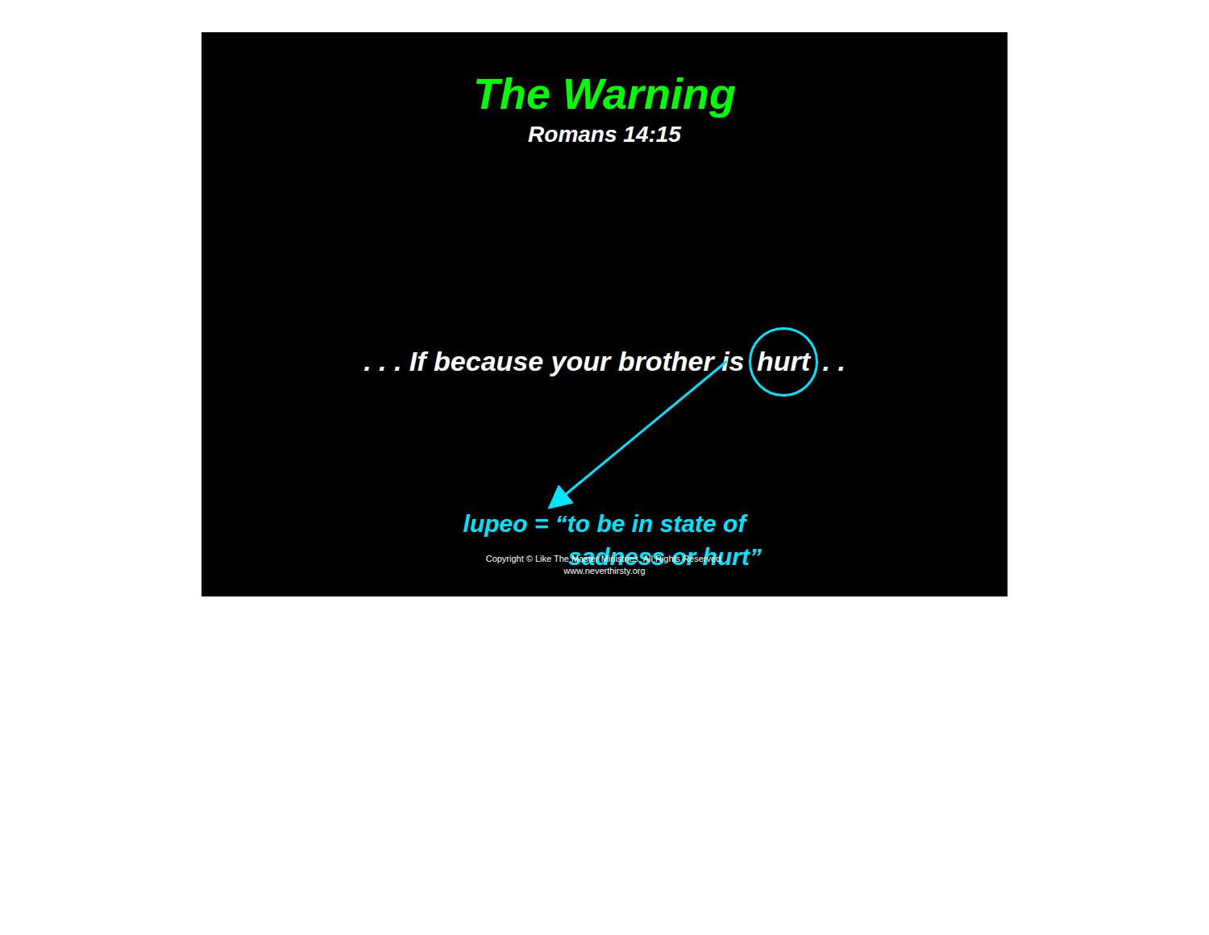The Warning
Romans 14:15
. . . If because your brother is hurt . .
lupeo = “to be in state of sadness or hurt”
Copyright © Like The Master Ministries. All Rights Reserved.
www.neverthirsty.org